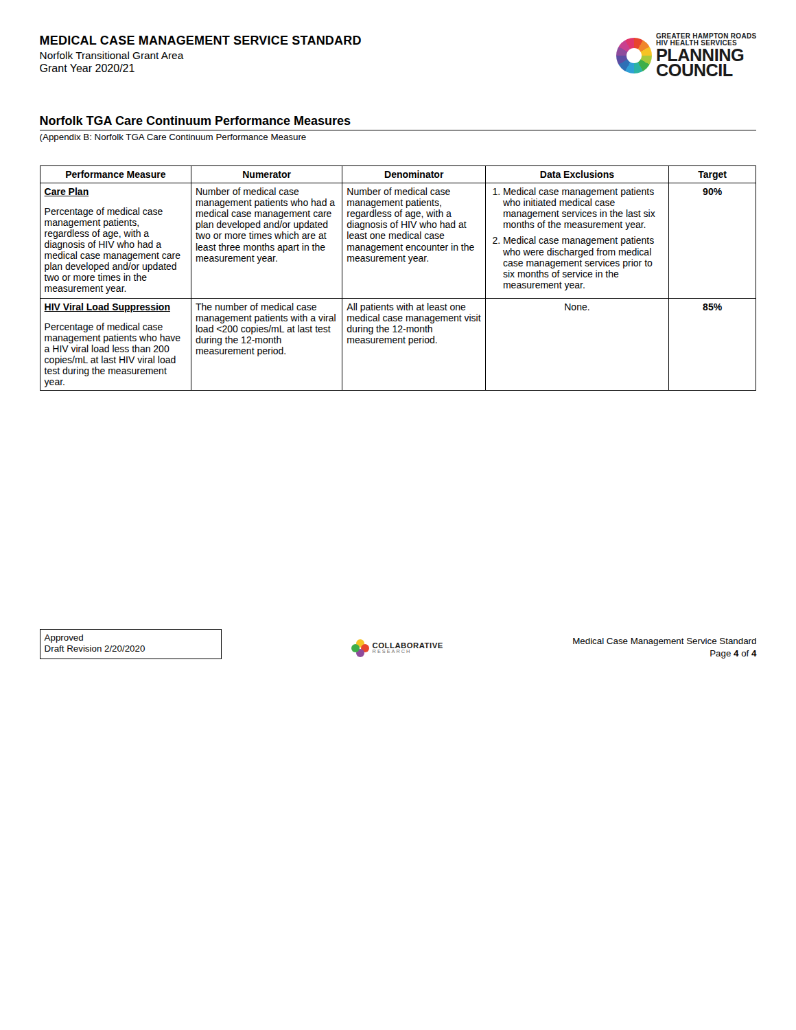MEDICAL CASE MANAGEMENT SERVICE STANDARD
Norfolk Transitional Grant Area
Grant Year 2020/21
GREATER HAMPTON ROADS
HIV HEALTH SERVICES
PLANNING
COUNCIL
Norfolk TGA Care Continuum Performance Measures
(Appendix B: Norfolk TGA Care Continuum Performance Measure
| Performance Measure | Numerator | Denominator | Data Exclusions | Target |
| --- | --- | --- | --- | --- |
| Care Plan Percentage of medical case management patients, regardless of age, with a diagnosis of HIV who had a medical case management care plan developed and/or updated two or more times in the measurement year. | Number of medical case management patients who had a medical case management care plan developed and/or updated two or more times which are at least three months apart in the measurement year. | Number of medical case management patients, regardless of age, with a diagnosis of HIV who had at least one medical case management encounter in the measurement year. | Medical case management patients who initiated medical case management services in the last six months of the measurement year. Medical case management patients who were discharged from medical case management services prior to six months of service in the measurement year. | 90% |
| HIV Viral Load Suppression Percentage of medical case management patients who have a HIV viral load less than 200 copies/mL at last HIV viral load test during the measurement year. | The number of medical case management patients with a viral load <200 copies/mL at last test during the 12-month measurement period. | All patients with at least one medical case management visit during the 12-month measurement period. | None. | 85% |
Approved
Draft Revision 2/20/2020
COLLABORATIVE
RESEARCH
Medical Case Management Service Standard
Page 4 of 4